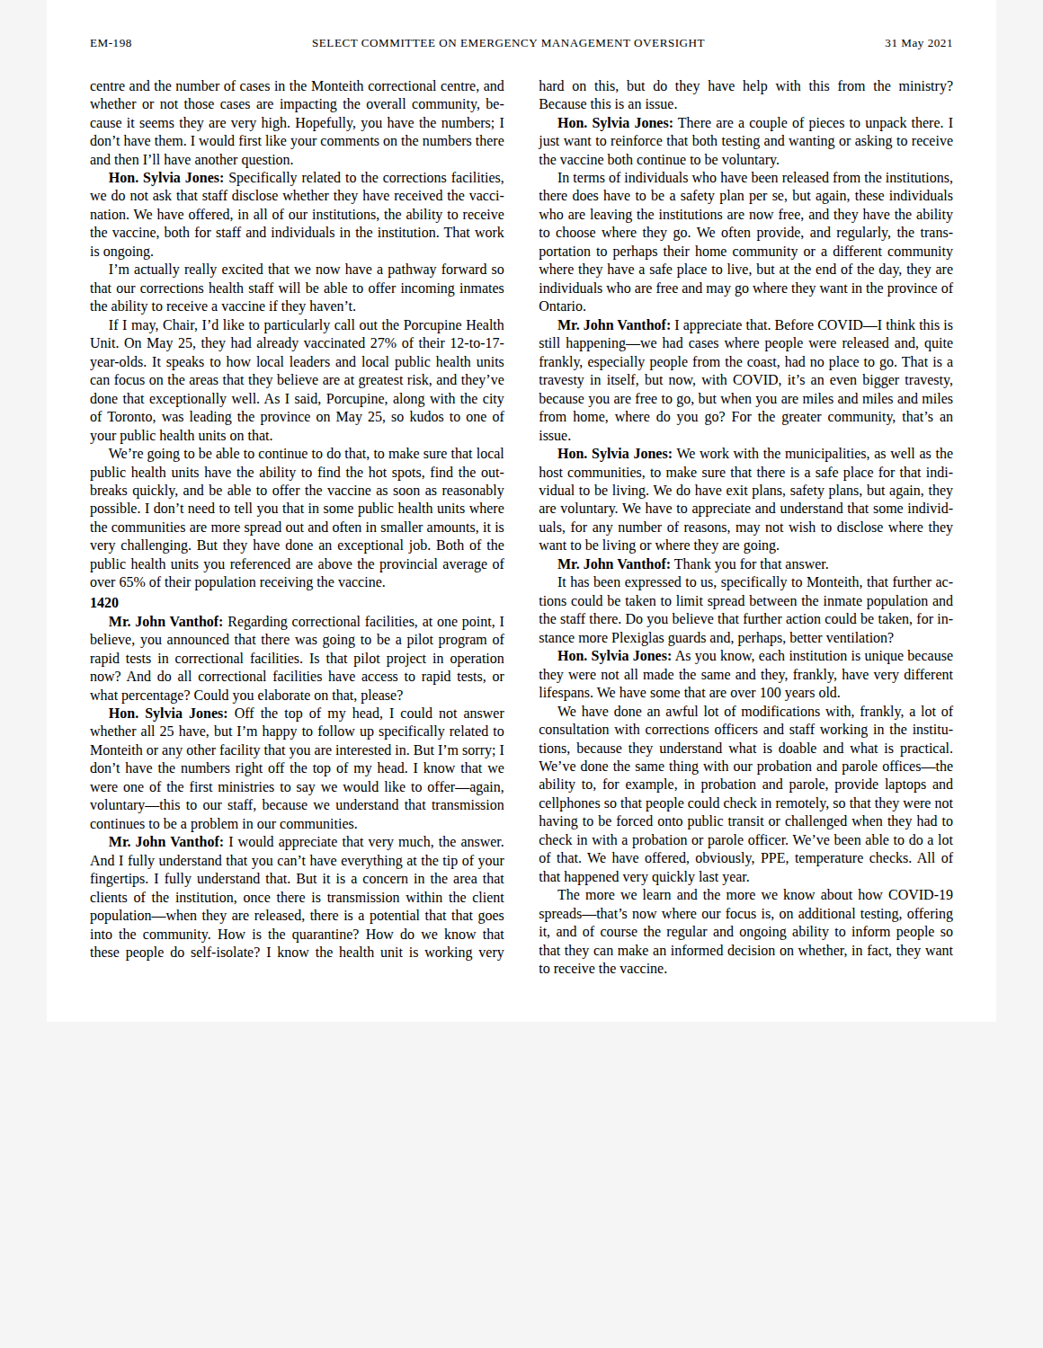EM-198 Select Committee on Emergency Management Oversight 31 May 2021
centre and the number of cases in the Monteith correctional centre, and whether or not those cases are impacting the overall community, because it seems they are very high. Hopefully, you have the numbers; I don’t have them. I would first like your comments on the numbers there and then I’ll have another question.
Hon. Sylvia Jones: Specifically related to the corrections facilities, we do not ask that staff disclose whether they have received the vaccination. We have offered, in all of our institutions, the ability to receive the vaccine, both for staff and individuals in the institution. That work is ongoing.
I’m actually really excited that we now have a pathway forward so that our corrections health staff will be able to offer incoming inmates the ability to receive a vaccine if they haven’t.
If I may, Chair, I’d like to particularly call out the Porcupine Health Unit. On May 25, they had already vaccinated 27% of their 12-to-17-year-olds. It speaks to how local leaders and local public health units can focus on the areas that they believe are at greatest risk, and they’ve done that exceptionally well. As I said, Porcupine, along with the city of Toronto, was leading the province on May 25, so kudos to one of your public health units on that.
We’re going to be able to continue to do that, to make sure that local public health units have the ability to find the hot spots, find the outbreaks quickly, and be able to offer the vaccine as soon as reasonably possible. I don’t need to tell you that in some public health units where the communities are more spread out and often in smaller amounts, it is very challenging. But they have done an exceptional job. Both of the public health units you referenced are above the provincial average of over 65% of their population receiving the vaccine.
1420
Mr. John Vanthof: Regarding correctional facilities, at one point, I believe, you announced that there was going to be a pilot program of rapid tests in correctional facilities. Is that pilot project in operation now? And do all correctional facilities have access to rapid tests, or what percentage? Could you elaborate on that, please?
Hon. Sylvia Jones: Off the top of my head, I could not answer whether all 25 have, but I’m happy to follow up specifically related to Monteith or any other facility that you are interested in. But I’m sorry; I don’t have the numbers right off the top of my head. I know that we were one of the first ministries to say we would like to offer—again, voluntary—this to our staff, because we understand that transmission continues to be a problem in our communities.
Mr. John Vanthof: I would appreciate that very much, the answer. And I fully understand that you can’t have everything at the tip of your fingertips. I fully understand that. But it is a concern in the area that clients of the institution, once there is transmission within the client population—when they are released, there is a potential that that goes into the community. How is the quarantine? How do we know that these people do self-isolate? I know the health unit is working very hard on this, but do they have help with this from the ministry? Because this is an issue.
Hon. Sylvia Jones: There are a couple of pieces to unpack there. I just want to reinforce that both testing and wanting or asking to receive the vaccine both continue to be voluntary.
In terms of individuals who have been released from the institutions, there does have to be a safety plan per se, but again, these individuals who are leaving the institutions are now free, and they have the ability to choose where they go. We often provide, and regularly, the transportation to perhaps their home community or a different community where they have a safe place to live, but at the end of the day, they are individuals who are free and may go where they want in the province of Ontario.
Mr. John Vanthof: I appreciate that. Before COVID—I think this is still happening—we had cases where people were released and, quite frankly, especially people from the coast, had no place to go. That is a travesty in itself, but now, with COVID, it’s an even bigger travesty, because you are free to go, but when you are miles and miles and miles from home, where do you go? For the greater community, that’s an issue.
Hon. Sylvia Jones: We work with the municipalities, as well as the host communities, to make sure that there is a safe place for that individual to be living. We do have exit plans, safety plans, but again, they are voluntary. We have to appreciate and understand that some individuals, for any number of reasons, may not wish to disclose where they want to be living or where they are going.
Mr. John Vanthof: Thank you for that answer.
It has been expressed to us, specifically to Monteith, that further actions could be taken to limit spread between the inmate population and the staff there. Do you believe that further action could be taken, for instance more Plexiglas guards and, perhaps, better ventilation?
Hon. Sylvia Jones: As you know, each institution is unique because they were not all made the same and they, frankly, have very different lifespans. We have some that are over 100 years old.
We have done an awful lot of modifications with, frankly, a lot of consultation with corrections officers and staff working in the institutions, because they understand what is doable and what is practical. We’ve done the same thing with our probation and parole offices—the ability to, for example, in probation and parole, provide laptops and cellphones so that people could check in remotely, so that they were not having to be forced onto public transit or challenged when they had to check in with a probation or parole officer. We’ve been able to do a lot of that. We have offered, obviously, PPE, temperature checks. All of that happened very quickly last year.
The more we learn and the more we know about how COVID-19 spreads—that’s now where our focus is, on additional testing, offering it, and of course the regular and ongoing ability to inform people so that they can make an informed decision on whether, in fact, they want to receive the vaccine.